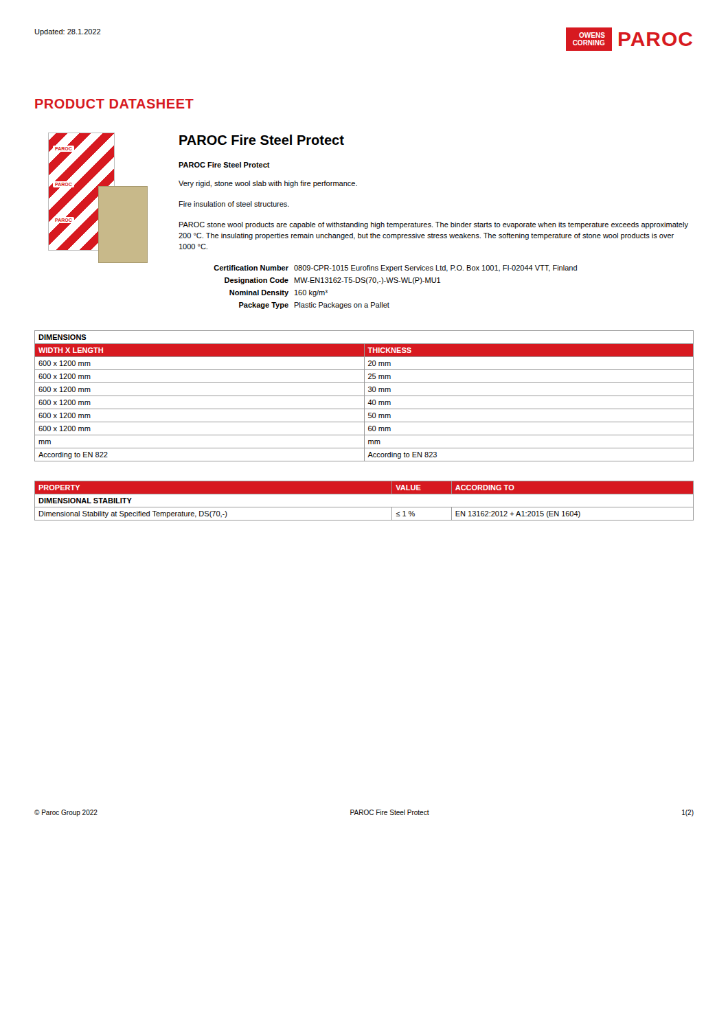Updated: 28.1.2022
OWENS
CORNING PAROC
PRODUCT DATASHEET
PAROC PAROC PAROC
PAROC Fire Steel Protect
PAROC Fire Steel Protect
Very rigid, stone wool slab with high fire performance.
Fire insulation of steel structures.
PAROC stone wool products are capable of withstanding high temperatures. The binder starts to evaporate when its temperature exceeds approximately 200 °C. The insulating properties remain unchanged, but the compressive stress weakens. The softening temperature of stone wool products is over 1000 °C.
| Certification Number | 0809-CPR-1015 Eurofins Expert Services Ltd, P.O. Box 1001, FI-02044 VTT, Finland |
| Designation Code | MW-EN13162-T5-DS(70,-)-WS-WL(P)-MU1 |
| Nominal Density | 160 kg/m³ |
| Package Type | Plastic Packages on a Pallet |
| DIMENSIONS |
| --- |
| WIDTH X LENGTH | THICKNESS |
| 600 x 1200 mm | 20 mm |
| 600 x 1200 mm | 25 mm |
| 600 x 1200 mm | 30 mm |
| 600 x 1200 mm | 40 mm |
| 600 x 1200 mm | 50 mm |
| 600 x 1200 mm | 60 mm |
| mm | mm |
| According to EN 822 | According to EN 823 |
| PROPERTY | VALUE | ACCORDING TO |
| --- | --- | --- |
| DIMENSIONAL STABILITY |
| Dimensional Stability at Specified Temperature, DS(70,-) | ≤ 1 % | EN 13162:2012 + A1:2015 (EN 1604) |
© Paroc Group 2022
PAROC Fire Steel Protect
1(2)